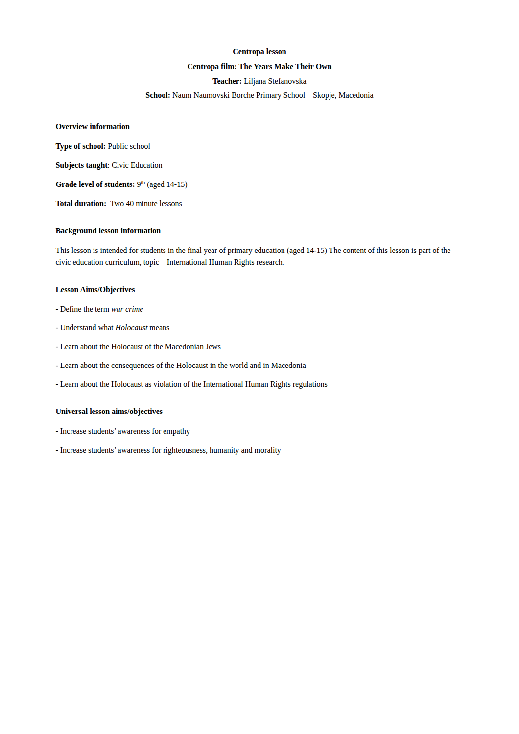Centropa lesson
Centropa film: The Years Make Their Own
Teacher: Liljana Stefanovska
School: Naum Naumovski Borche Primary School – Skopje, Macedonia
Overview information
Type of school: Public school
Subjects taught: Civic Education
Grade level of students: 9th (aged 14-15)
Total duration: Two 40 minute lessons
Background lesson information
This lesson is intended for students in the final year of primary education (aged 14-15) The content of this lesson is part of the civic education curriculum, topic – International Human Rights research.
Lesson Aims/Objectives
- Define the term war crime
- Understand what Holocaust means
- Learn about the Holocaust of the Macedonian Jews
- Learn about the consequences of the Holocaust in the world and in Macedonia
- Learn about the Holocaust as violation of the International Human Rights regulations
Universal lesson aims/objectives
- Increase students’ awareness for empathy
- Increase students’ awareness for righteousness, humanity and morality